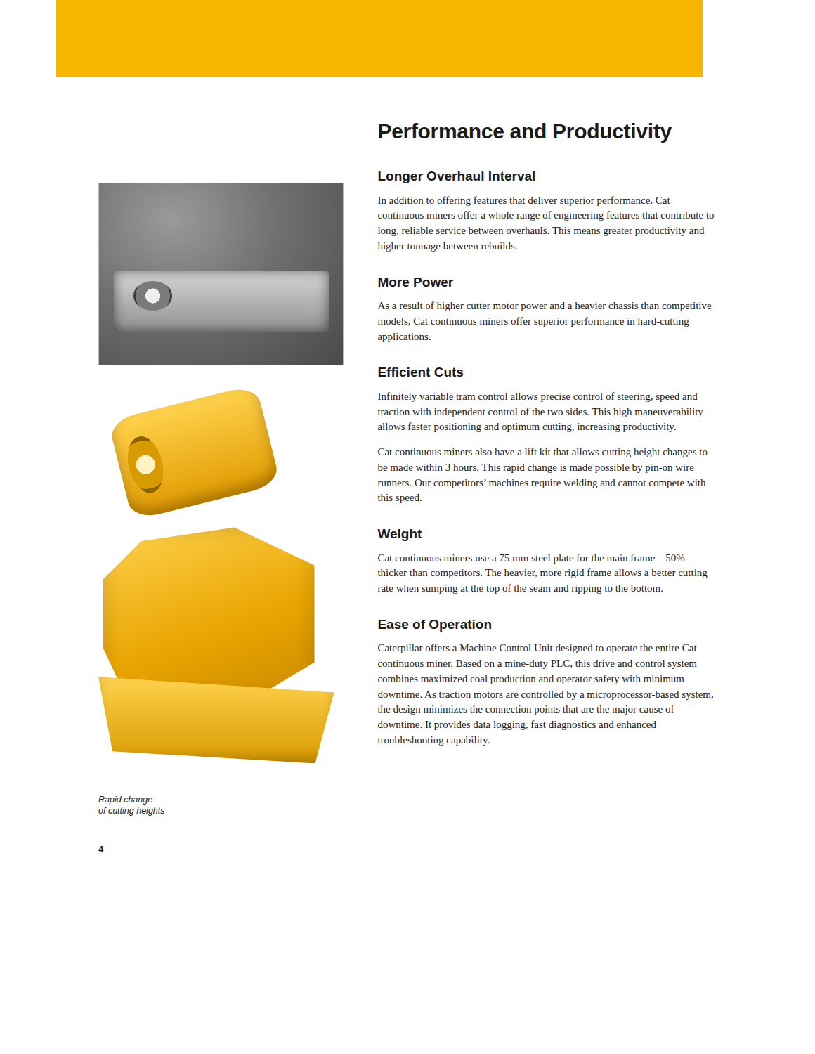Rapid change
of cutting heights
Performance and Productivity
Longer Overhaul Interval
In addition to offering features that deliver superior performance, Cat continuous miners offer a whole range of engineering features that contribute to long, reliable service between overhauls. This means greater productivity and higher tonnage between rebuilds.
More Power
As a result of higher cutter motor power and a heavier chassis than competitive models, Cat continuous miners offer superior performance in hard-cutting applications.
Efficient Cuts
Infinitely variable tram control allows precise control of steering, speed and traction with independent control of the two sides. This high maneuverability allows faster positioning and optimum cutting, increasing productivity.
Cat continuous miners also have a lift kit that allows cutting height changes to be made within 3 hours. This rapid change is made possible by pin-on wire runners. Our competitors’ machines require welding and cannot compete with this speed.
Weight
Cat continuous miners use a 75 mm steel plate for the main frame – 50% thicker than competitors. The heavier, more rigid frame allows a better cutting rate when sumping at the top of the seam and ripping to the bottom.
Ease of Operation
Caterpillar offers a Machine Control Unit designed to operate the entire Cat continuous miner. Based on a mine-duty PLC, this drive and control system combines maximized coal production and operator safety with minimum downtime. As traction motors are controlled by a microprocessor-based system, the design minimizes the connection points that are the major cause of downtime. It provides data logging, fast diagnostics and enhanced troubleshooting capability.
4